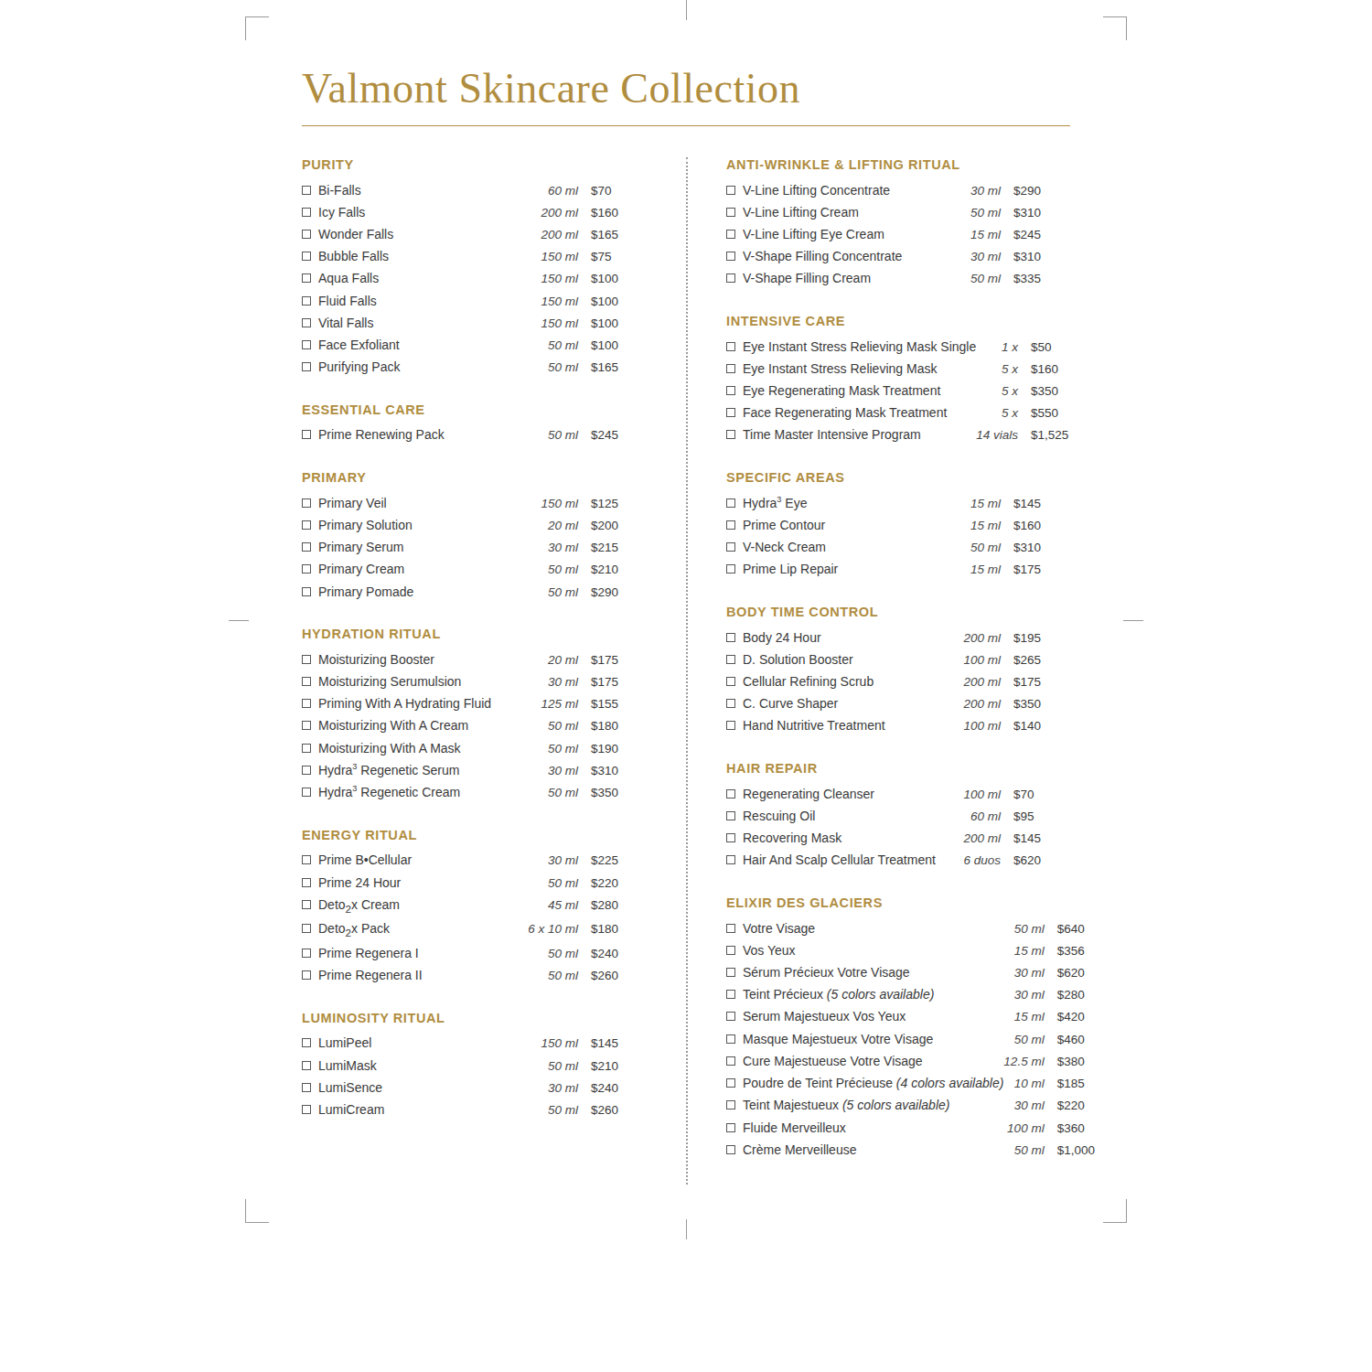Valmont Skincare Collection
Purity
| Bi-Falls | 60 ml | $70 |
| Icy Falls | 200 ml | $160 |
| Wonder Falls | 200 ml | $165 |
| Bubble Falls | 150 ml | $75 |
| Aqua Falls | 150 ml | $100 |
| Fluid Falls | 150 ml | $100 |
| Vital Falls | 150 ml | $100 |
| Face Exfoliant | 50 ml | $100 |
| Purifying Pack | 50 ml | $165 |
Essential Care
| Prime Renewing Pack | 50 ml | $245 |
Primary
| Primary Veil | 150 ml | $125 |
| Primary Solution | 20 ml | $200 |
| Primary Serum | 30 ml | $215 |
| Primary Cream | 50 ml | $210 |
| Primary Pomade | 50 ml | $290 |
Hydration Ritual
| Moisturizing Booster | 20 ml | $175 |
| Moisturizing Serumulsion | 30 ml | $175 |
| Priming With A Hydrating Fluid | 125 ml | $155 |
| Moisturizing With A Cream | 50 ml | $180 |
| Moisturizing With A Mask | 50 ml | $190 |
| Hydra 3 Regenetic Serum | 30 ml | $310 |
| Hydra 3 Regenetic Cream | 50 ml | $350 |
Energy Ritual
| Prime B•Cellular | 30 ml | $225 |
| Prime 24 Hour | 50 ml | $220 |
| Deto 2 x Cream | 45 ml | $280 |
| Deto 2 x Pack | 6 x 10 ml | $180 |
| Prime Regenera I | 50 ml | $240 |
| Prime Regenera II | 50 ml | $260 |
Luminosity Ritual
| LumiPeel | 150 ml | $145 |
| LumiMask | 50 ml | $210 |
| LumiSence | 30 ml | $240 |
| LumiCream | 50 ml | $260 |
Anti-Wrinkle & Lifting Ritual
| V-Line Lifting Concentrate | 30 ml | $290 |
| V-Line Lifting Cream | 50 ml | $310 |
| V-Line Lifting Eye Cream | 15 ml | $245 |
| V-Shape Filling Concentrate | 30 ml | $310 |
| V-Shape Filling Cream | 50 ml | $335 |
Intensive Care
| Eye Instant Stress Relieving Mask Single | 1 x | $50 |
| Eye Instant Stress Relieving Mask | 5 x | $160 |
| Eye Regenerating Mask Treatment | 5 x | $350 |
| Face Regenerating Mask Treatment | 5 x | $550 |
| Time Master Intensive Program | 14 vials | $1,525 |
Specific Areas
| Hydra 3 Eye | 15 ml | $145 |
| Prime Contour | 15 ml | $160 |
| V-Neck Cream | 50 ml | $310 |
| Prime Lip Repair | 15 ml | $175 |
Body Time Control
| Body 24 Hour | 200 ml | $195 |
| D. Solution Booster | 100 ml | $265 |
| Cellular Refining Scrub | 200 ml | $175 |
| C. Curve Shaper | 200 ml | $350 |
| Hand Nutritive Treatment | 100 ml | $140 |
Hair Repair
| Regenerating Cleanser | 100 ml | $70 |
| Rescuing Oil | 60 ml | $95 |
| Recovering Mask | 200 ml | $145 |
| Hair And Scalp Cellular Treatment | 6 duos | $620 |
Elixir des Glaciers
| Votre Visage | 50 ml | $640 |
| Vos Yeux | 15 ml | $356 |
| Sérum Précieux Votre Visage | 30 ml | $620 |
| Teint Précieux (5 colors available) | 30 ml | $280 |
| Serum Majestueux Vos Yeux | 15 ml | $420 |
| Masque Majestueux Votre Visage | 50 ml | $460 |
| Cure Majestueuse Votre Visage | 12.5 ml | $380 |
| Poudre de Teint Précieuse (4 colors available) | 10 ml | $185 |
| Teint Majestueux (5 colors available) | 30 ml | $220 |
| Fluide Merveilleux | 100 ml | $360 |
| Crème Merveilleuse | 50 ml | $1,000 |